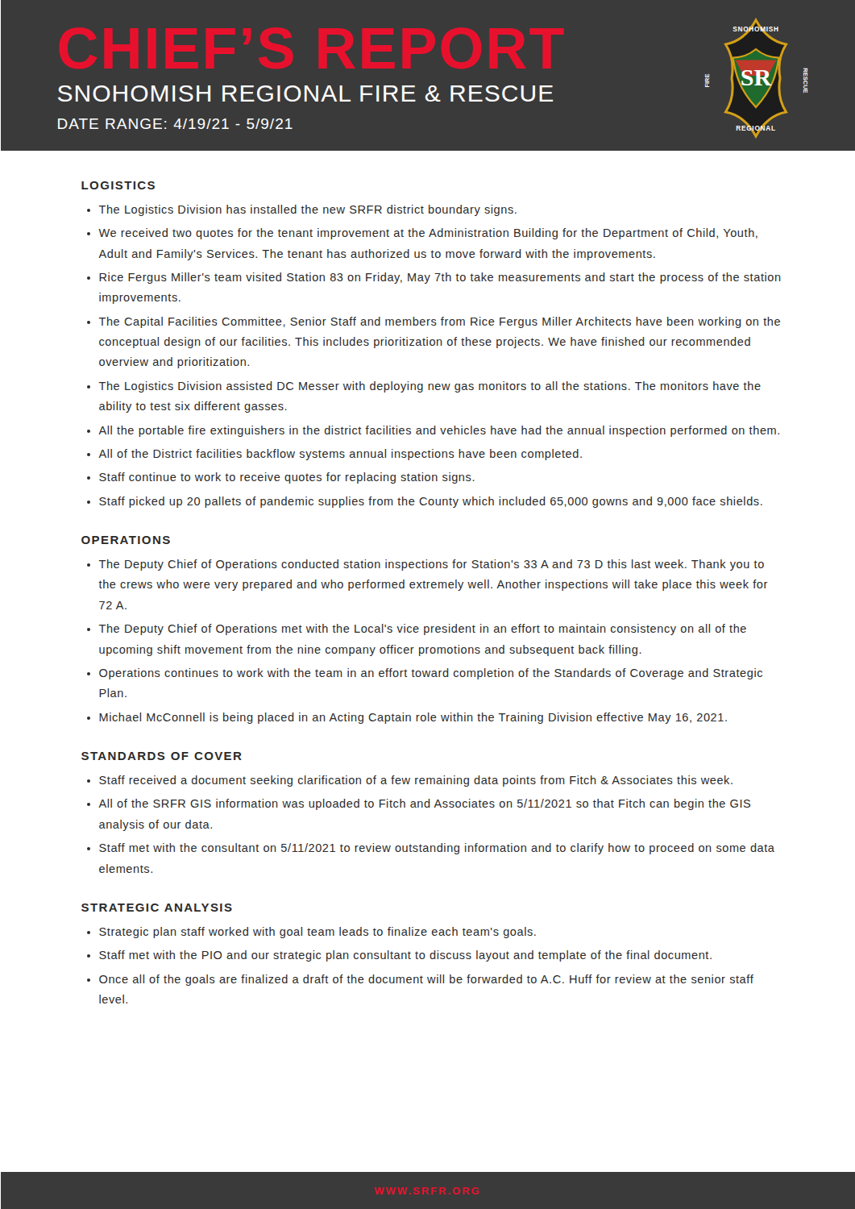Chief’s Report
Snohomish Regional Fire & Rescue
Date Range: 4/19/21 - 5/9/21
Snohomish Regional Fire & Rescue badge SR SNOHOMISH REGIONAL FIRE RESCUE
Logistics
The Logistics Division has installed the new SRFR district boundary signs.
We received two quotes for the tenant improvement at the Administration Building for the Department of Child, Youth, Adult and Family's Services. The tenant has authorized us to move forward with the improvements.
Rice Fergus Miller's team visited Station 83 on Friday, May 7th to take measurements and start the process of the station improvements.
The Capital Facilities Committee, Senior Staff and members from Rice Fergus Miller Architects have been working on the conceptual design of our facilities. This includes prioritization of these projects. We have finished our recommended overview and prioritization.
The Logistics Division assisted DC Messer with deploying new gas monitors to all the stations. The monitors have the ability to test six different gasses.
All the portable fire extinguishers in the district facilities and vehicles have had the annual inspection performed on them.
All of the District facilities backflow systems annual inspections have been completed.
Staff continue to work to receive quotes for replacing station signs.
Staff picked up 20 pallets of pandemic supplies from the County which included 65,000 gowns and 9,000 face shields.
Operations
The Deputy Chief of Operations conducted station inspections for Station's 33 A and 73 D this last week. Thank you to the crews who were very prepared and who performed extremely well. Another inspections will take place this week for 72 A.
The Deputy Chief of Operations met with the Local's vice president in an effort to maintain consistency on all of the upcoming shift movement from the nine company officer promotions and subsequent back filling.
Operations continues to work with the team in an effort toward completion of the Standards of Coverage and Strategic Plan.
Michael McConnell is being placed in an Acting Captain role within the Training Division effective May 16, 2021.
Standards of Cover
Staff received a document seeking clarification of a few remaining data points from Fitch & Associates this week.
All of the SRFR GIS information was uploaded to Fitch and Associates on 5/11/2021 so that Fitch can begin the GIS analysis of our data.
Staff met with the consultant on 5/11/2021 to review outstanding information and to clarify how to proceed on some data elements.
Strategic Analysis
Strategic plan staff worked with goal team leads to finalize each team's goals.
Staff met with the PIO and our strategic plan consultant to discuss layout and template of the final document.
Once all of the goals are finalized a draft of the document will be forwarded to A.C. Huff for review at the senior staff level.
www.srfr.org